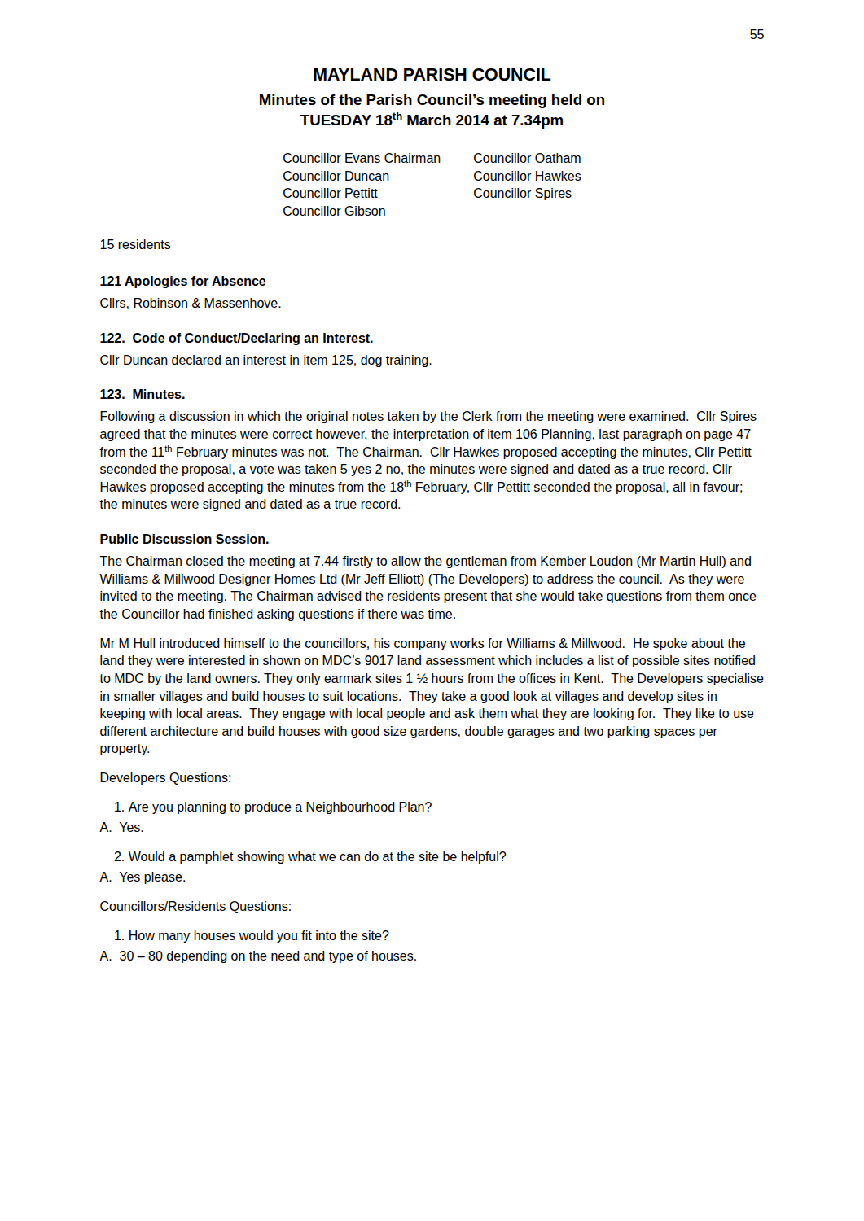55
MAYLAND PARISH COUNCIL
Minutes of the Parish Council’s meeting held on TUESDAY 18th March 2014 at 7.34pm
| Councillor Evans Chairman | Councillor Oatham |
| Councillor Duncan | Councillor Hawkes |
| Councillor Pettitt | Councillor Spires |
| Councillor Gibson | |
15 residents
121 Apologies for Absence
Cllrs, Robinson & Massenhove.
122. Code of Conduct/Declaring an Interest.
Cllr Duncan declared an interest in item 125, dog training.
123. Minutes.
Following a discussion in which the original notes taken by the Clerk from the meeting were examined. Cllr Spires agreed that the minutes were correct however, the interpretation of item 106 Planning, last paragraph on page 47 from the 11th February minutes was not. The Chairman. Cllr Hawkes proposed accepting the minutes, Cllr Pettitt seconded the proposal, a vote was taken 5 yes 2 no, the minutes were signed and dated as a true record. Cllr Hawkes proposed accepting the minutes from the 18th February, Cllr Pettitt seconded the proposal, all in favour; the minutes were signed and dated as a true record.
Public Discussion Session.
The Chairman closed the meeting at 7.44 firstly to allow the gentleman from Kember Loudon (Mr Martin Hull) and Williams & Millwood Designer Homes Ltd (Mr Jeff Elliott) (The Developers) to address the council. As they were invited to the meeting. The Chairman advised the residents present that she would take questions from them once the Councillor had finished asking questions if there was time.
Mr M Hull introduced himself to the councillors, his company works for Williams & Millwood. He spoke about the land they were interested in shown on MDC’s 9017 land assessment which includes a list of possible sites notified to MDC by the land owners. They only earmark sites 1 ½ hours from the offices in Kent. The Developers specialise in smaller villages and build houses to suit locations. They take a good look at villages and develop sites in keeping with local areas. They engage with local people and ask them what they are looking for. They like to use different architecture and build houses with good size gardens, double garages and two parking spaces per property.
Developers Questions:
Are you planning to produce a Neighbourhood Plan?
A. Yes.
Would a pamphlet showing what we can do at the site be helpful?
A. Yes please.
Councillors/Residents Questions:
How many houses would you fit into the site?
A. 30 – 80 depending on the need and type of houses.